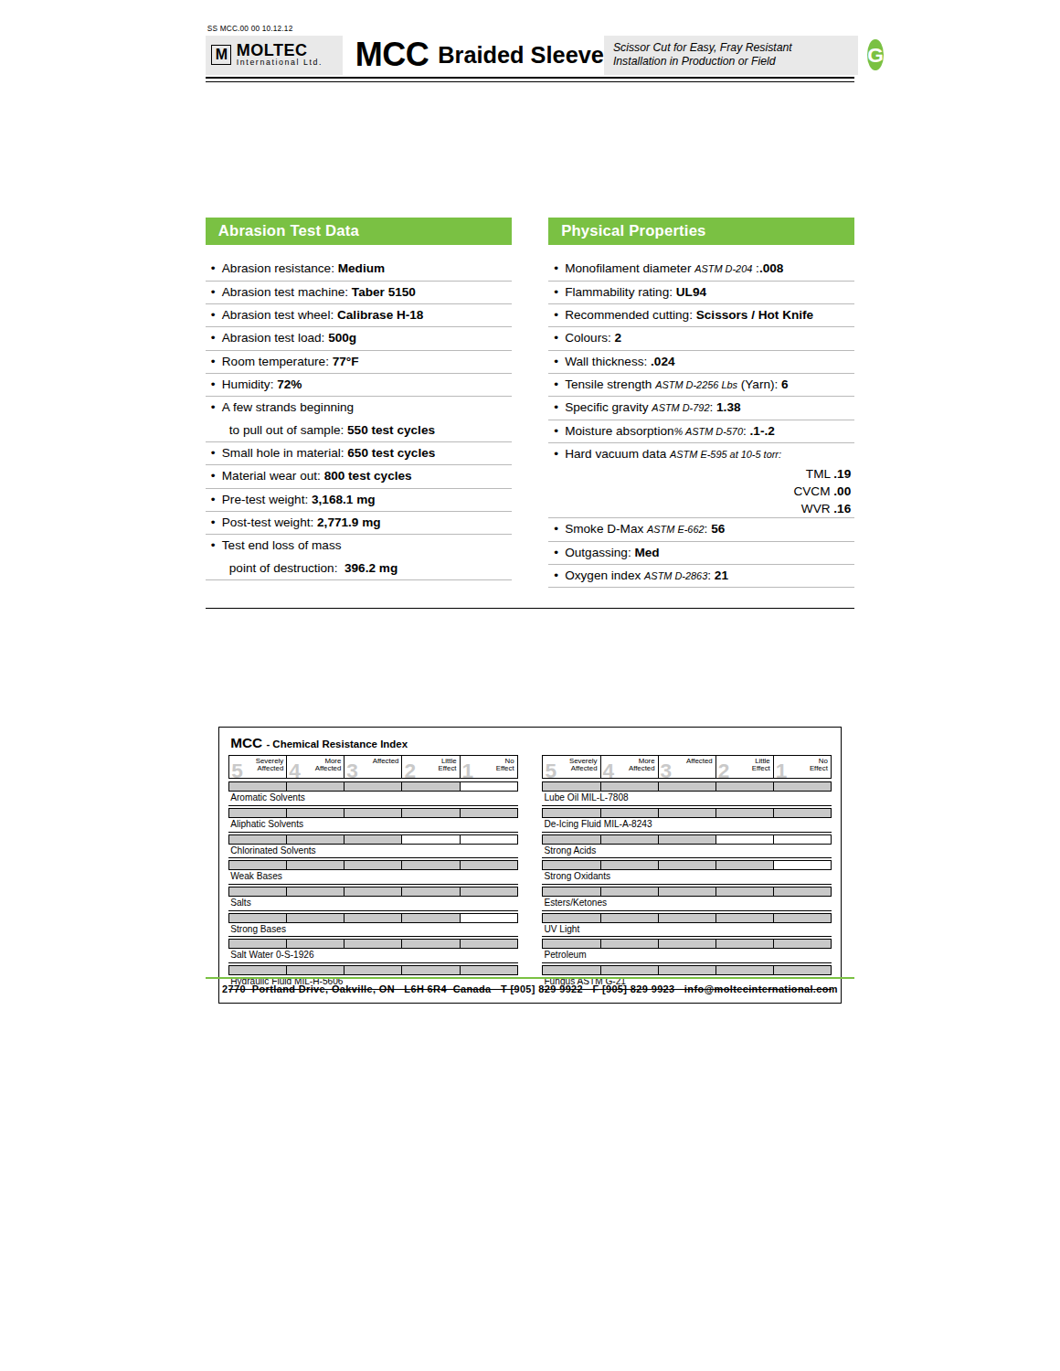SS MCC.00 00 10.12.12
M
MOLTEC
International Ltd.
MCC Braided Sleeve
Scissor Cut for Easy, Fray Resistant
Installation in Production or Field
G
Abrasion Test Data
Abrasion resistance: Medium
Abrasion test machine: Taber 5150
Abrasion test wheel: Calibrase H-18
Abrasion test load: 500g
Room temperature: 77°F
Humidity: 72%
A few strands beginning
to pull out of sample: 550 test cycles
Small hole in material: 650 test cycles
Material wear out: 800 test cycles
Pre-test weight: 3,168.1 mg
Post-test weight: 2,771.9 mg
Test end loss of mass
point of destruction: 396.2 mg
Physical Properties
Monofilament diameter ASTM D-204 :.008
Flammability rating: UL94
Recommended cutting: Scissors / Hot Knife
Colours: 2
Wall thickness: .024
Tensile strength ASTM D-2256 Lbs (Yarn): 6
Specific gravity ASTM D-792: 1.38
Moisture absorption% ASTM D-570: .1-.2
Hard vacuum data ASTM E-595 at 10-5 torr:
TML .19
CVCM .00
WVR .16
Smoke D-Max ASTM E-662: 56
Outgassing: Med
Oxygen index ASTM D-2863: 21
MCC - Chemical Resistance Index
5 Severely
Affected
4 More
Affected
3 Affected
2 Little
Effect
1 No
Effect
Aromatic Solvents
Aliphatic Solvents
Chlorinated Solvents
Weak Bases
Salts
Strong Bases
Salt Water 0-S-1926
Hydraulic Fluid MIL-H-5606
5 Severely
Affected
4 More
Affected
3 Affected
2 Little
Effect
1 No
Effect
Lube Oil MIL-L-7808
De-Icing Fluid MIL-A-8243
Strong Acids
Strong Oxidants
Esters/Ketones
UV Light
Petroleum
Fungus ASTM G-21
2770 Portland Drive, Oakville, ON L6H 6R4 Canada T [905] 829 9922 F [905] 829 9923 info@moltecinternational.com